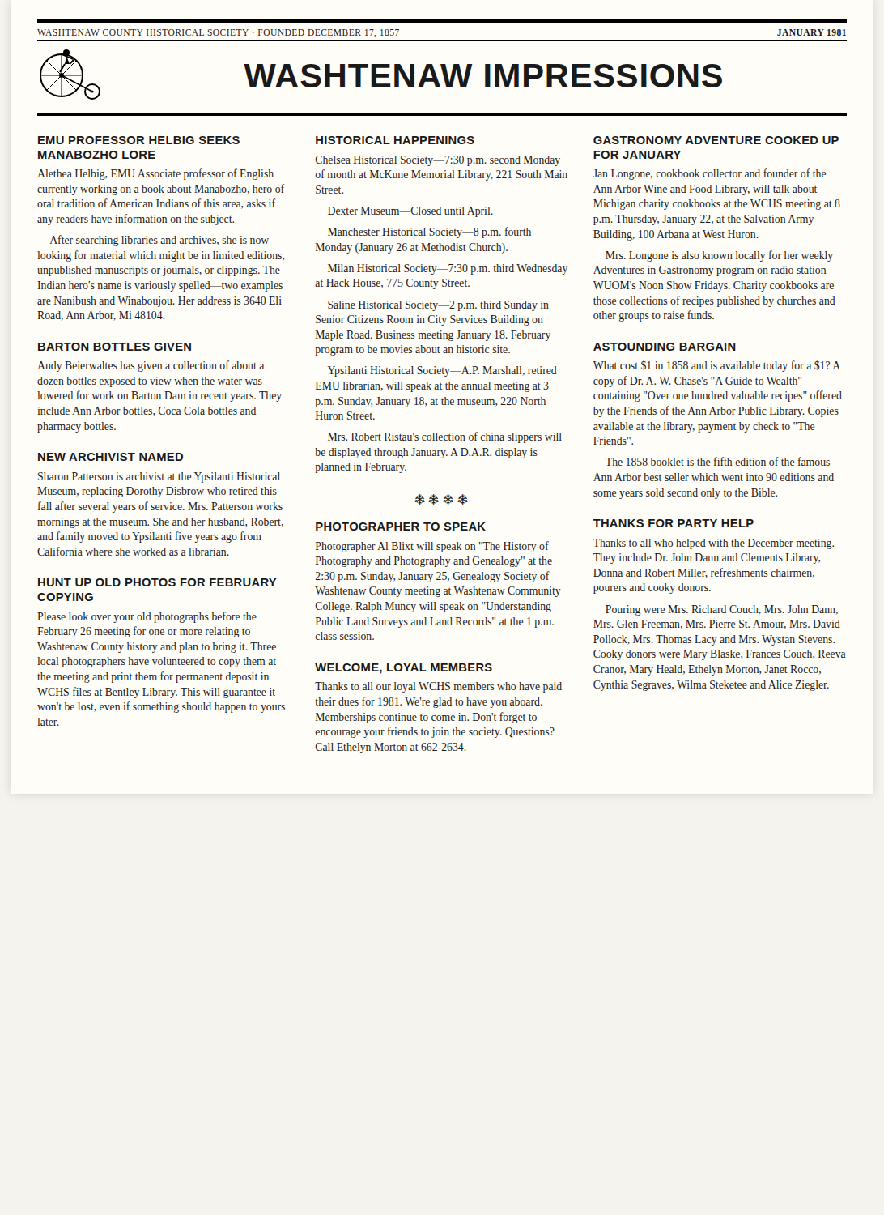Washtenaw County Historical Society · Founded December 17, 1857 January 1981
WASHTENAW IMPRESSIONS
EMU Professor Helbig Seeks Manabozho Lore
Alethea Helbig, EMU Associate professor of English currently working on a book about Manabozho, hero of oral tradition of American Indians of this area, asks if any readers have information on the subject.
After searching libraries and archives, she is now looking for material which might be in limited editions, unpublished manuscripts or journals, or clippings. The Indian hero's name is variously spelled—two examples are Nanibush and Winaboujou. Her address is 3640 Eli Road, Ann Arbor, Mi 48104.
Barton Bottles Given
Andy Beierwaltes has given a collection of about a dozen bottles exposed to view when the water was lowered for work on Barton Dam in recent years. They include Ann Arbor bottles, Coca Cola bottles and pharmacy bottles.
New Archivist Named
Sharon Patterson is archivist at the Ypsilanti Historical Museum, replacing Dorothy Disbrow who retired this fall after several years of service. Mrs. Patterson works mornings at the museum. She and her husband, Robert, and family moved to Ypsilanti five years ago from California where she worked as a librarian.
Hunt Up Old Photos for February Copying
Please look over your old photographs before the February 26 meeting for one or more relating to Washtenaw County history and plan to bring it. Three local photographers have volunteered to copy them at the meeting and print them for permanent deposit in WCHS files at Bentley Library. This will guarantee it won't be lost, even if something should happen to yours later.
Historical Happenings
Chelsea Historical Society—7:30 p.m. second Monday of month at McKune Memorial Library, 221 South Main Street.
Dexter Museum—Closed until April.
Manchester Historical Society—8 p.m. fourth Monday (January 26 at Methodist Church).
Milan Historical Society—7:30 p.m. third Wednesday at Hack House, 775 County Street.
Saline Historical Society—2 p.m. third Sunday in Senior Citizens Room in City Services Building on Maple Road. Business meeting January 18. February program to be movies about an historic site.
Ypsilanti Historical Society—A.P. Marshall, retired EMU librarian, will speak at the annual meeting at 3 p.m. Sunday, January 18, at the museum, 220 North Huron Street.
Mrs. Robert Ristau's collection of china slippers will be displayed through January. A D.A.R. display is planned in February.
❄❄❄❄
Photographer to Speak
Photographer Al Blixt will speak on "The History of Photography and Photography and Genealogy" at the 2:30 p.m. Sunday, January 25, Genealogy Society of Washtenaw County meeting at Washtenaw Community College. Ralph Muncy will speak on "Understanding Public Land Surveys and Land Records" at the 1 p.m. class session.
Welcome, Loyal Members
Thanks to all our loyal WCHS members who have paid their dues for 1981. We're glad to have you aboard. Memberships continue to come in. Don't forget to encourage your friends to join the society. Questions? Call Ethelyn Morton at 662-2634.
Gastronomy Adventure Cooked Up for January
Jan Longone, cookbook collector and founder of the Ann Arbor Wine and Food Library, will talk about Michigan charity cookbooks at the WCHS meeting at 8 p.m. Thursday, January 22, at the Salvation Army Building, 100 Arbana at West Huron.
Mrs. Longone is also known locally for her weekly Adventures in Gastronomy program on radio station WUOM's Noon Show Fridays. Charity cookbooks are those collections of recipes published by churches and other groups to raise funds.
Astounding Bargain
What cost $1 in 1858 and is available today for a $1? A copy of Dr. A. W. Chase's "A Guide to Wealth" containing "Over one hundred valuable recipes" offered by the Friends of the Ann Arbor Public Library. Copies available at the library, payment by check to "The Friends".
The 1858 booklet is the fifth edition of the famous Ann Arbor best seller which went into 90 editions and some years sold second only to the Bible.
Thanks for Party Help
Thanks to all who helped with the December meeting. They include Dr. John Dann and Clements Library, Donna and Robert Miller, refreshments chairmen, pourers and cooky donors.
Pouring were Mrs. Richard Couch, Mrs. John Dann, Mrs. Glen Freeman, Mrs. Pierre St. Amour, Mrs. David Pollock, Mrs. Thomas Lacy and Mrs. Wystan Stevens. Cooky donors were Mary Blaske, Frances Couch, Reeva Cranor, Mary Heald, Ethelyn Morton, Janet Rocco, Cynthia Segraves, Wilma Steketee and Alice Ziegler.